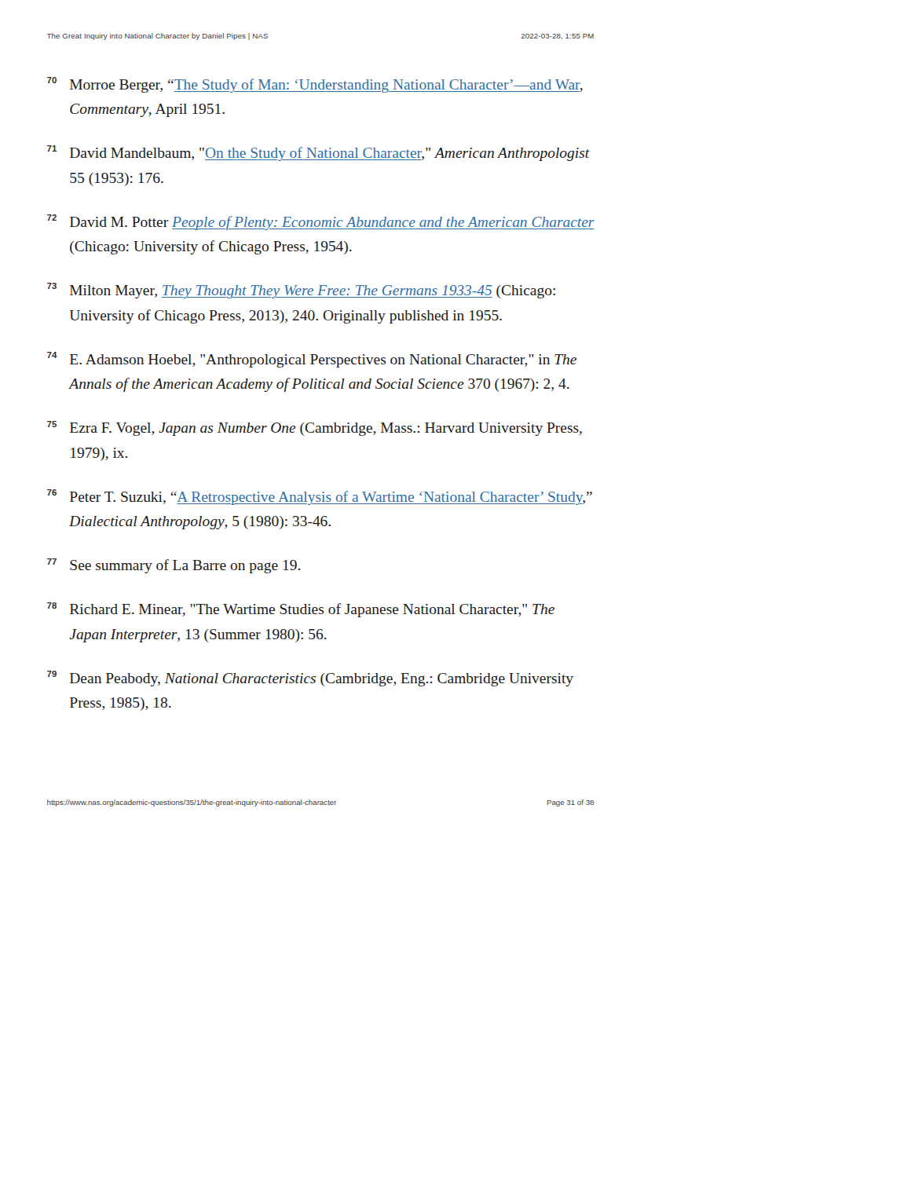The Great Inquiry into National Character by Daniel Pipes | NAS
2022-03-28, 1:55 PM
70 Morroe Berger, “The Study of Man: ‘Understanding National Character’—and War, Commentary, April 1951.
71 David Mandelbaum, "On the Study of National Character," American Anthropologist 55 (1953): 176.
72 David M. Potter People of Plenty: Economic Abundance and the American Character (Chicago: University of Chicago Press, 1954).
73 Milton Mayer, They Thought They Were Free: The Germans 1933-45 (Chicago: University of Chicago Press, 2013), 240. Originally published in 1955.
74 E. Adamson Hoebel, "Anthropological Perspectives on National Character," in The Annals of the American Academy of Political and Social Science 370 (1967): 2, 4.
75 Ezra F. Vogel, Japan as Number One (Cambridge, Mass.: Harvard University Press, 1979), ix.
76 Peter T. Suzuki, “A Retrospective Analysis of a Wartime ‘National Character’ Study,” Dialectical Anthropology, 5 (1980): 33-46.
77 See summary of La Barre on page 19.
78 Richard E. Minear, "The Wartime Studies of Japanese National Character," The Japan Interpreter, 13 (Summer 1980): 56.
79 Dean Peabody, National Characteristics (Cambridge, Eng.: Cambridge University Press, 1985), 18.
https://www.nas.org/academic-questions/35/1/the-great-inquiry-into-national-character
Page 31 of 38